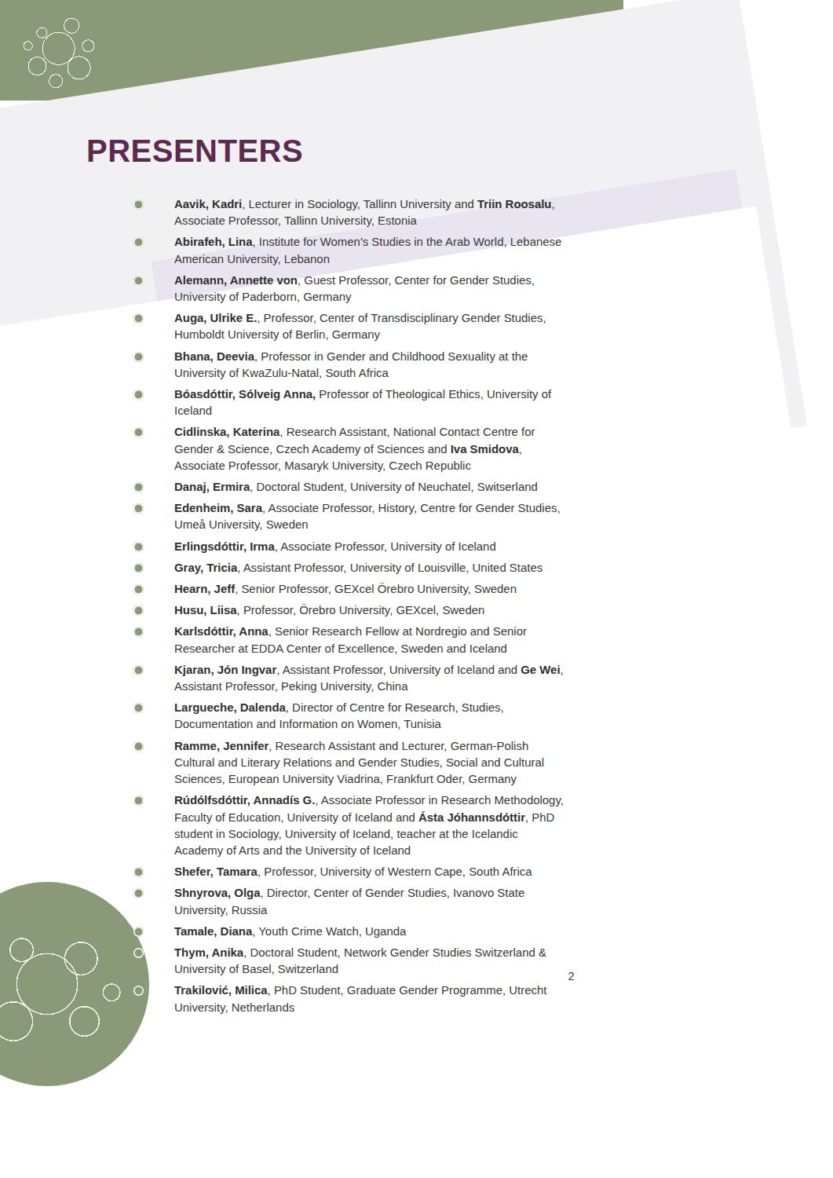PRESENTERS
Aavik, Kadri, Lecturer in Sociology, Tallinn University and Triin Roosalu, Associate Professor, Tallinn University, Estonia
Abirafeh, Lina, Institute for Women's Studies in the Arab World, Lebanese American University, Lebanon
Alemann, Annette von, Guest Professor, Center for Gender Studies, University of Paderborn, Germany
Auga, Ulrike E., Professor, Center of Transdisciplinary Gender Studies, Humboldt University of Berlin, Germany
Bhana, Deevia, Professor in Gender and Childhood Sexuality at the University of KwaZulu-Natal, South Africa
Bóasdóttir, Sólveig Anna, Professor of Theological Ethics, University of Iceland
Cidlinska, Katerina, Research Assistant, National Contact Centre for Gender & Science, Czech Academy of Sciences and Iva Smidova, Associate Professor, Masaryk University, Czech Republic
Danaj, Ermira, Doctoral Student, University of Neuchatel, Switserland
Edenheim, Sara, Associate Professor, History, Centre for Gender Studies, Umeå University, Sweden
Erlingsdóttir, Irma, Associate Professor, University of Iceland
Gray, Tricia, Assistant Professor, University of Louisville, United States
Hearn, Jeff, Senior Professor, GEXcel Örebro University, Sweden
Husu, Liisa, Professor, Örebro University, GEXcel, Sweden
Karlsdóttir, Anna, Senior Research Fellow at Nordregio and Senior Researcher at EDDA Center of Excellence, Sweden and Iceland
Kjaran, Jón Ingvar, Assistant Professor, University of Iceland and Ge Wei, Assistant Professor, Peking University, China
Largueche, Dalenda, Director of Centre for Research, Studies, Documentation and Information on Women, Tunisia
Ramme, Jennifer, Research Assistant and Lecturer, German-Polish Cultural and Literary Relations and Gender Studies, Social and Cultural Sciences, European University Viadrina, Frankfurt Oder, Germany
Rúdólfsdóttir, Annadís G., Associate Professor in Research Methodology, Faculty of Education, University of Iceland and Ásta Jóhannsdóttir, PhD student in Sociology, University of Iceland, teacher at the Icelandic Academy of Arts and the University of Iceland
Shefer, Tamara, Professor, University of Western Cape, South Africa
Shnyrova, Olga, Director, Center of Gender Studies, Ivanovo State University, Russia
Tamale, Diana, Youth Crime Watch, Uganda
Thym, Anika, Doctoral Student, Network Gender Studies Switzerland & University of Basel, Switzerland
Trakilović, Milica, PhD Student, Graduate Gender Programme, Utrecht University, Netherlands
2